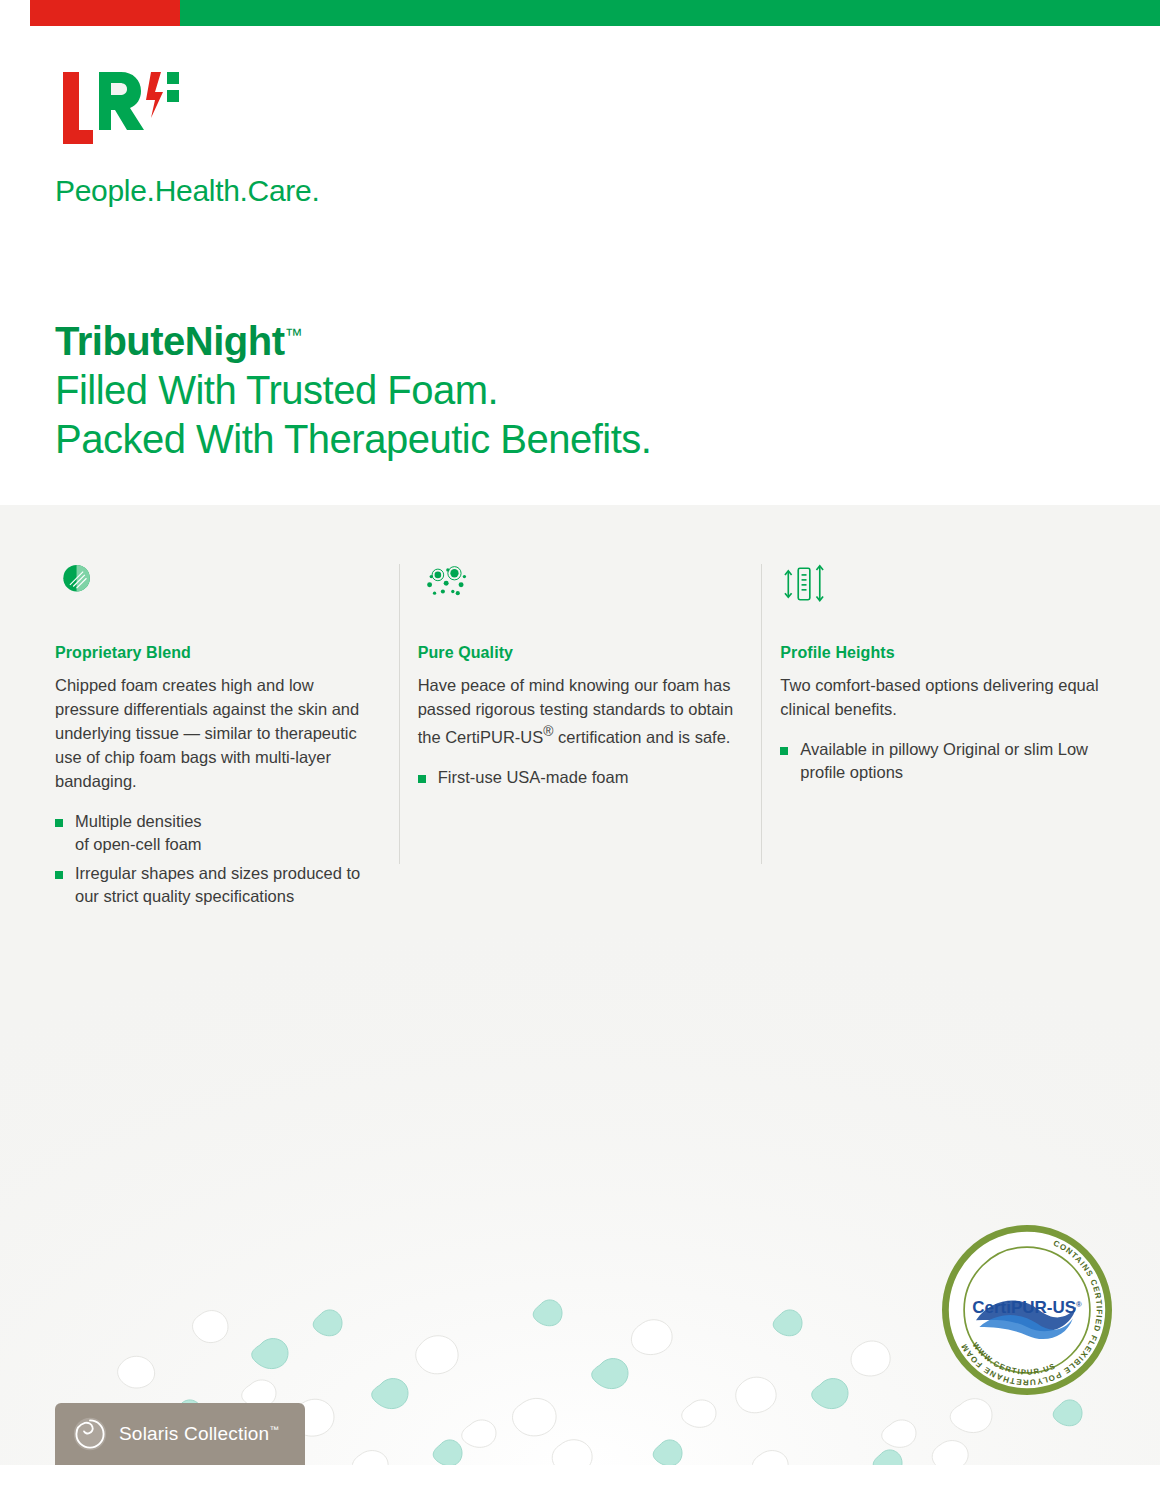People.Health.Care.
TributeNight™
Filled With Trusted Foam.
Packed With Therapeutic Benefits.
Proprietary Blend
Chipped foam creates high and low pressure differentials against the skin and underlying tissue — similar to therapeutic use of chip foam bags with multi-layer bandaging.
Multiple densities
of open-cell foam
Irregular shapes and sizes produced to our strict quality specifications
Pure Quality
Have peace of mind knowing our foam has passed rigorous testing standards to obtain the CertiPUR-US® certification and is safe.
First-use USA-made foam
Profile Heights
Two comfort-based options delivering equal clinical benefits.
Available in pillowy Original or slim Low profile options
CONTAINS CERTIFIED FLEXIBLE POLYURETHANE FOAM WWW.CERTIPUR.US CertiPUR-US®
Solaris Collection™